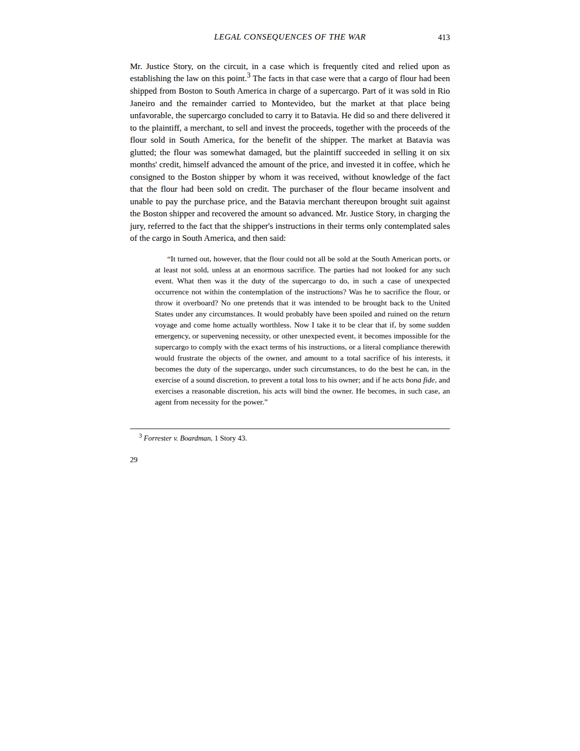LEGAL CONSEQUENCES OF THE WAR 413
Mr. Justice Story, on the circuit, in a case which is frequently cited and relied upon as establishing the law on this point.3 The facts in that case were that a cargo of flour had been shipped from Boston to South America in charge of a supercargo. Part of it was sold in Rio Janeiro and the remainder carried to Montevideo, but the market at that place being unfavorable, the supercargo concluded to carry it to Batavia. He did so and there delivered it to the plaintiff, a merchant, to sell and invest the proceeds, together with the proceeds of the flour sold in South America, for the benefit of the shipper. The market at Batavia was glutted; the flour was somewhat damaged, but the plaintiff succeeded in selling it on six months' credit, himself advanced the amount of the price, and invested it in coffee, which he consigned to the Boston shipper by whom it was received, without knowledge of the fact that the flour had been sold on credit. The purchaser of the flour became insolvent and unable to pay the purchase price, and the Batavia merchant thereupon brought suit against the Boston shipper and recovered the amount so advanced. Mr. Justice Story, in charging the jury, referred to the fact that the shipper's instructions in their terms only contemplated sales of the cargo in South America, and then said:
“It turned out, however, that the flour could not all be sold at the South American ports, or at least not sold, unless at an enormous sacrifice. The parties had not looked for any such event. What then was it the duty of the supercargo to do, in such a case of unexpected occurrence not within the contemplation of the instructions? Was he to sacrifice the flour, or throw it overboard? No one pretends that it was intended to be brought back to the United States under any circumstances. It would probably have been spoiled and ruined on the return voyage and come home actually worthless. Now I take it to be clear that if, by some sudden emergency, or supervening necessity, or other unexpected event, it becomes impossible for the supercargo to comply with the exact terms of his instructions, or a literal compliance therewith would frustrate the objects of the owner, and amount to a total sacrifice of his interests, it becomes the duty of the supercargo, under such circumstances, to do the best he can, in the exercise of a sound discretion, to prevent a total loss to his owner; and if he acts bona fide, and exercises a reasonable discretion, his acts will bind the owner. He becomes, in such case, an agent from necessity for the power.”
3 Forrester v. Boardman, 1 Story 43.
29